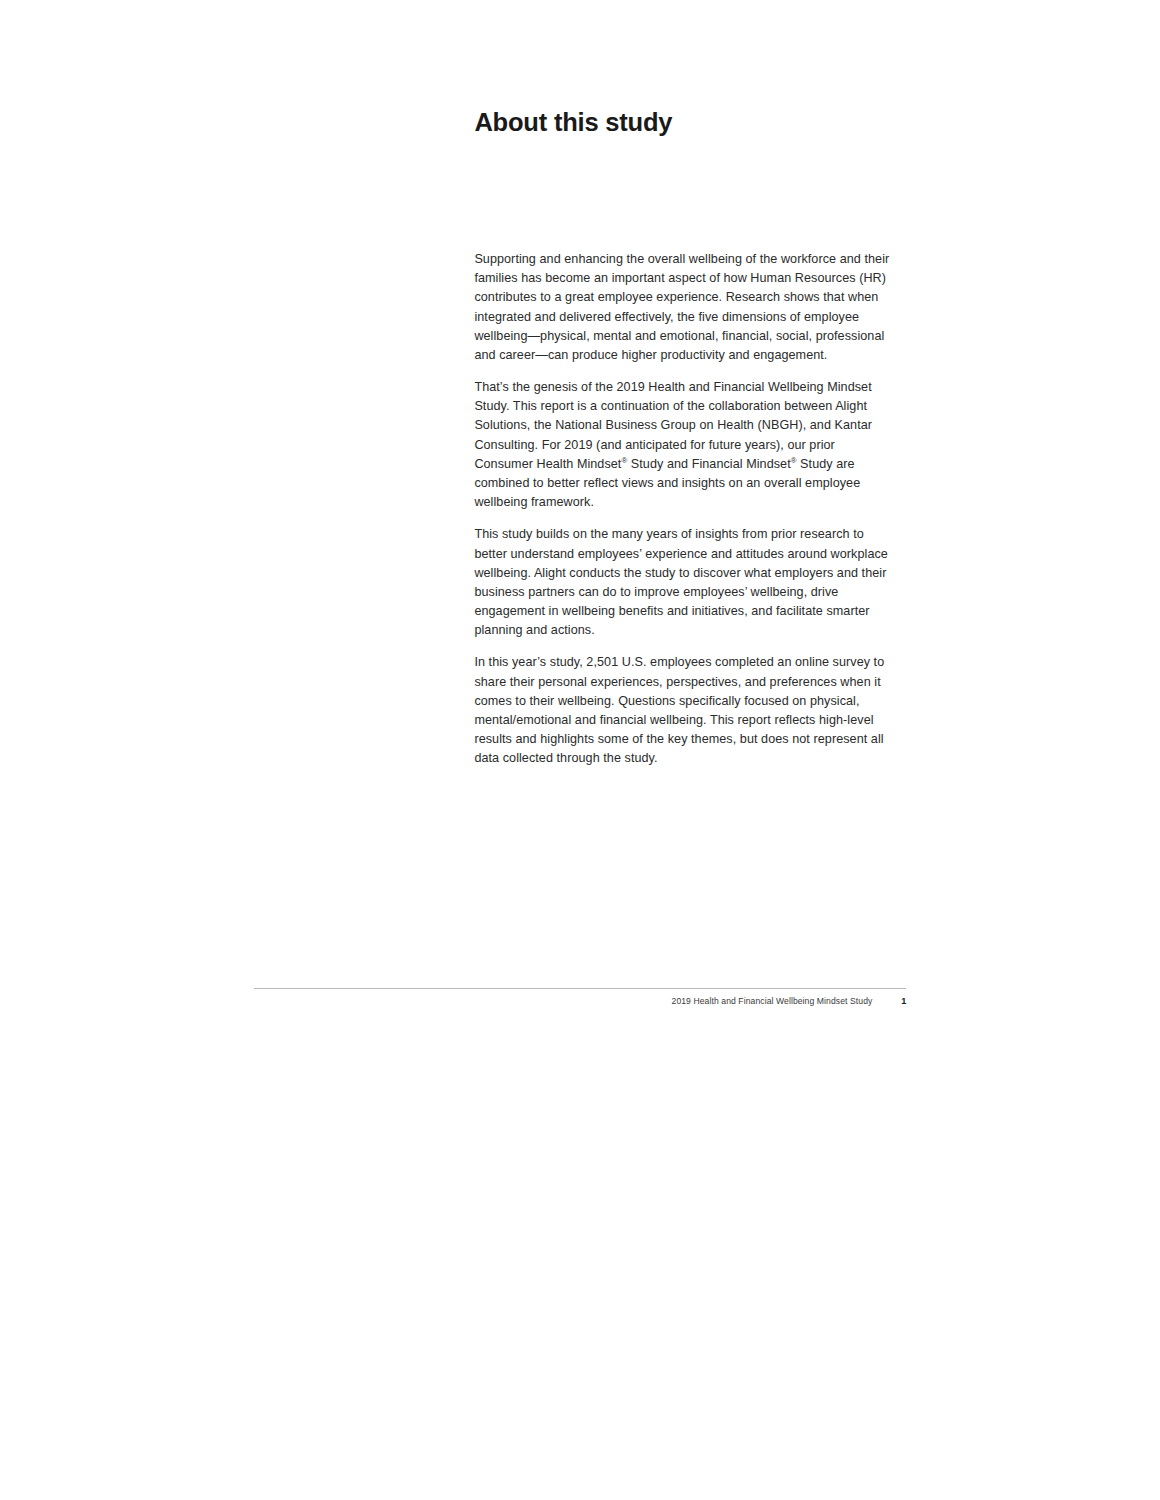About this study
Supporting and enhancing the overall wellbeing of the workforce and their families has become an important aspect of how Human Resources (HR) contributes to a great employee experience. Research shows that when integrated and delivered effectively, the five dimensions of employee wellbeing—physical, mental and emotional, financial, social, professional and career—can produce higher productivity and engagement.
That’s the genesis of the 2019 Health and Financial Wellbeing Mindset Study. This report is a continuation of the collaboration between Alight Solutions, the National Business Group on Health (NBGH), and Kantar Consulting. For 2019 (and anticipated for future years), our prior Consumer Health Mindset® Study and Financial Mindset® Study are combined to better reflect views and insights on an overall employee wellbeing framework.
This study builds on the many years of insights from prior research to better understand employees’ experience and attitudes around workplace wellbeing. Alight conducts the study to discover what employers and their business partners can do to improve employees’ wellbeing, drive engagement in wellbeing benefits and initiatives, and facilitate smarter planning and actions.
In this year’s study, 2,501 U.S. employees completed an online survey to share their personal experiences, perspectives, and preferences when it comes to their wellbeing. Questions specifically focused on physical, mental/emotional and financial wellbeing. This report reflects high-level results and highlights some of the key themes, but does not represent all data collected through the study.
2019 Health and Financial Wellbeing Mindset Study 1